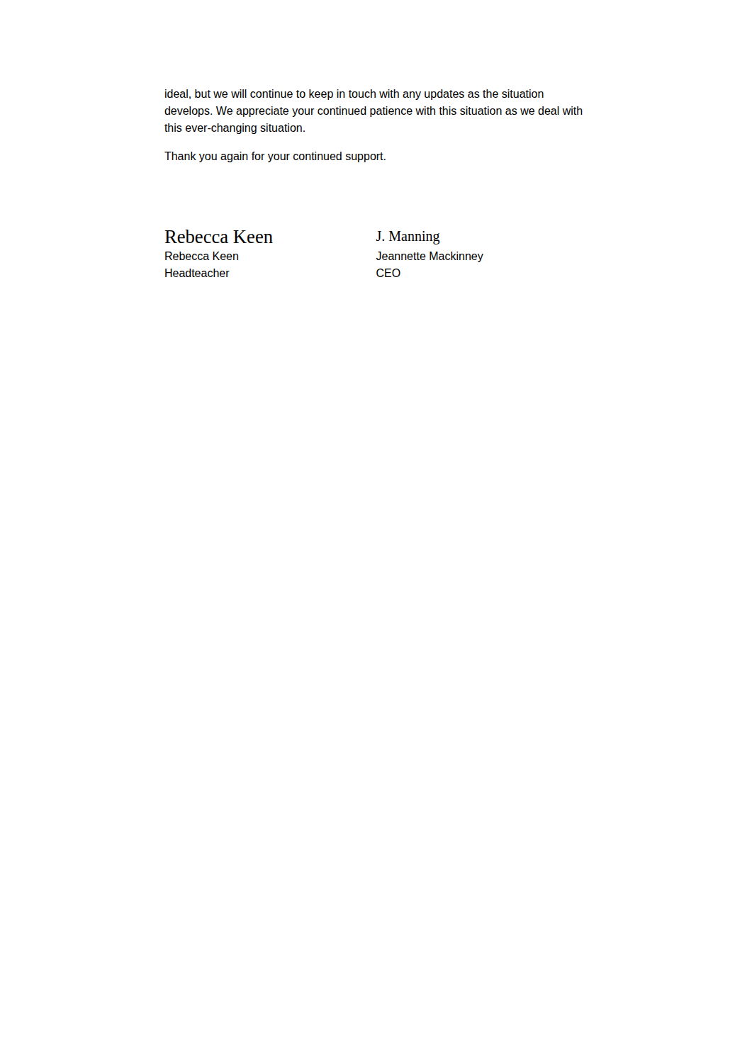ideal, but we will continue to keep in touch with any updates as the situation develops. We appreciate your continued patience with this situation as we deal with this ever-changing situation.
Thank you again for your continued support.
| Rebecca Keen Rebecca Keen Headteacher | J. Manning Jeannette Mackinney CEO |